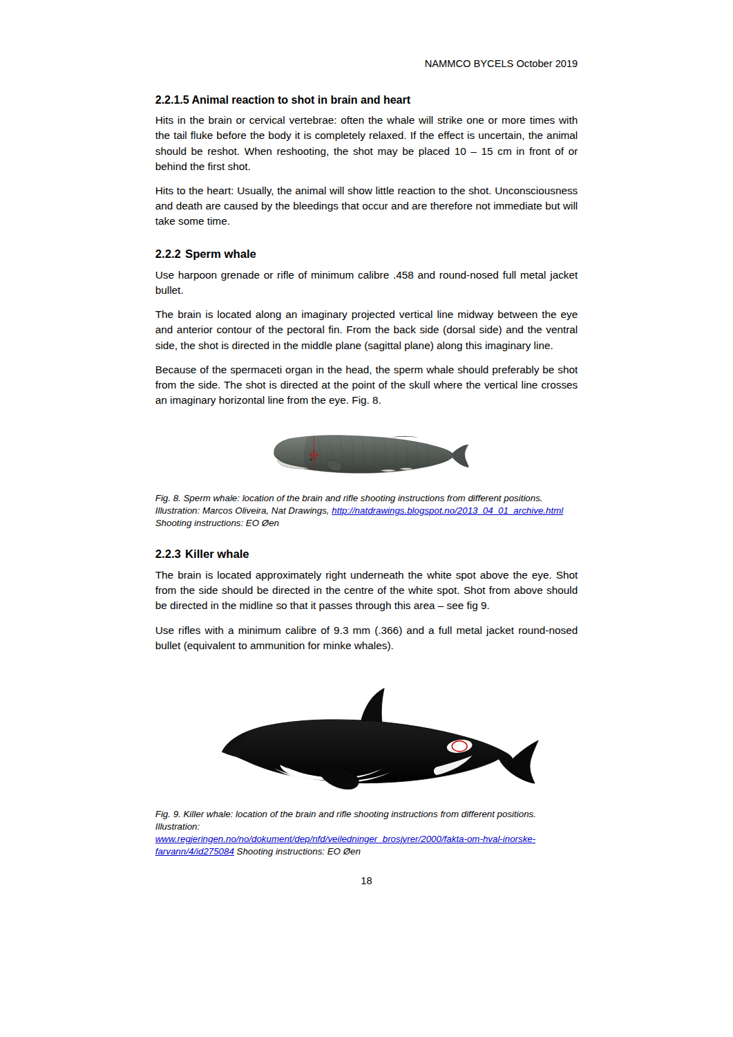NAMMCO BYCELS October 2019
2.2.1.5 Animal reaction to shot in brain and heart
Hits in the brain or cervical vertebrae: often the whale will strike one or more times with the tail fluke before the body it is completely relaxed. If the effect is uncertain, the animal should be reshot. When reshooting, the shot may be placed 10 – 15 cm in front of or behind the first shot.
Hits to the heart: Usually, the animal will show little reaction to the shot. Unconsciousness and death are caused by the bleedings that occur and are therefore not immediate but will take some time.
2.2.2 Sperm whale
Use harpoon grenade or rifle of minimum calibre .458 and round-nosed full metal jacket bullet.
The brain is located along an imaginary projected vertical line midway between the eye and anterior contour of the pectoral fin. From the back side (dorsal side) and the ventral side, the shot is directed in the middle plane (sagittal plane) along this imaginary line.
Because of the spermaceti organ in the head, the sperm whale should preferably be shot from the side. The shot is directed at the point of the skull where the vertical line crosses an imaginary horizontal line from the eye. Fig. 8.
Fig. 8. Sperm whale: location of the brain and rifle shooting instructions from different positions. Illustration: Marcos Oliveira, Nat Drawings, http://natdrawings.blogspot.no/2013_04_01_archive.html
Shooting instructions: EO Øen
2.2.3 Killer whale
The brain is located approximately right underneath the white spot above the eye. Shot from the side should be directed in the centre of the white spot. Shot from above should be directed in the midline so that it passes through this area – see fig 9.
Use rifles with a minimum calibre of 9.3 mm (.366) and a full metal jacket round-nosed bullet (equivalent to ammunition for minke whales).
Fig. 9. Killer whale: location of the brain and rifle shooting instructions from different positions. Illustration:
www.regjeringen.no/no/dokument/dep/nfd/veiledninger_brosjyrer/2000/fakta-om-hval-inorske-farvann/4/id275084 Shooting instructions: EO Øen
18